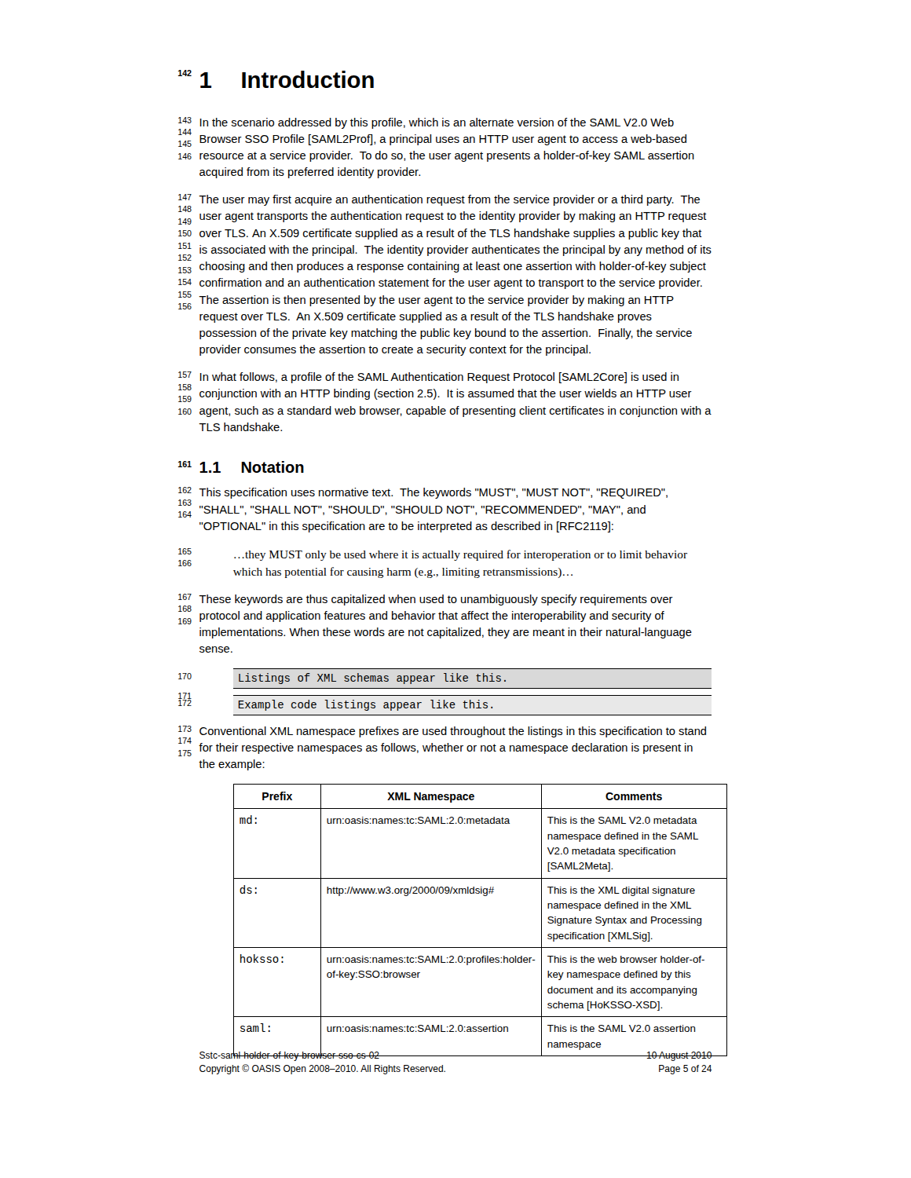1421 Introduction
143 In the scenario addressed by this profile, which is an alternate version of the SAML V2.0 Web Browser 144 SSO Profile [SAML2Prof], a principal uses an HTTP user agent to access a web-based resource at a 145 service provider. To do so, the user agent presents a holder-of-key SAML assertion acquired from its 146 preferred identity provider.
147 The user may first acquire an authentication request from the service provider or a third party. The user 148 agent transports the authentication request to the identity provider by making an HTTP request over TLS. 149 An X.509 certificate supplied as a result of the TLS handshake supplies a public key that is associated 150 with the principal. The identity provider authenticates the principal by any method of its choosing and 151 then produces a response containing at least one assertion with holder-of-key subject confirmation and 152 an authentication statement for the user agent to transport to the service provider. The assertion is then 153 presented by the user agent to the service provider by making an HTTP request over TLS. An X.509 154 certificate supplied as a result of the TLS handshake proves possession of the private key matching the 155 public key bound to the assertion. Finally, the service provider consumes the assertion to create a 156 security context for the principal.
157 In what follows, a profile of the SAML Authentication Request Protocol [SAML2Core] is used in 158 conjunction with an HTTP binding (section 2.5). It is assumed that the user wields an HTTP user agent, 159 such as a standard web browser, capable of presenting client certificates in conjunction with a TLS 160 handshake.
1611.1 Notation
162 This specification uses normative text. The keywords "MUST", "MUST NOT", "REQUIRED", "SHALL", 163 "SHALL NOT", "SHOULD", "SHOULD NOT", "RECOMMENDED", "MAY", and "OPTIONAL" in this 164 specification are to be interpreted as described in [RFC2119]:
165 …they MUST only be used where it is actually required for interoperation or to limit behavior 166 which has potential for causing harm (e.g., limiting retransmissions)…
167 These keywords are thus capitalized when used to unambiguously specify requirements over protocol 168 and application features and behavior that affect the interoperability and security of implementations. 169 When these words are not capitalized, they are meant in their natural-language sense.
170 Listings of XML schemas appear like this.
171
172 Example code listings appear like this.
173 Conventional XML namespace prefixes are used throughout the listings in this specification to stand for 174 their respective namespaces as follows, whether or not a namespace declaration is present in the 175 example:
| Prefix | XML Namespace | Comments |
| --- | --- | --- |
| md: | urn:oasis:names:tc:SAML:2.0:metadata | This is the SAML V2.0 metadata namespace defined in the SAML V2.0 metadata specification [SAML2Meta]. |
| ds: | http://www.w3.org/2000/09/xmldsig# | This is the XML digital signature namespace defined in the XML Signature Syntax and Processing specification [XMLSig]. |
| hoksso: | urn:oasis:names:tc:SAML:2.0:profiles:holder-of-key:SSO:browser | This is the web browser holder-of-key namespace defined by this document and its accompanying schema [HoKSSO-XSD]. |
| saml: | urn:oasis:names:tc:SAML:2.0:assertion | This is the SAML V2.0 assertion namespace |
Sstc-saml-holder-of-key-browser-sso-cs-02
Copyright © OASIS Open 2008–2010. All Rights Reserved.
10 August 2010
Page 5 of 24